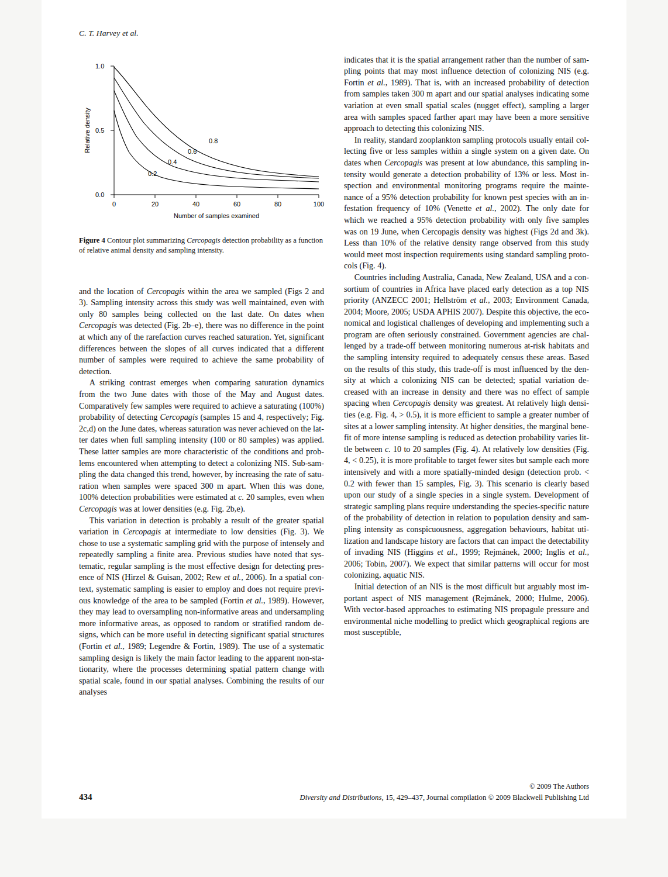C. T. Harvey et al.
0.0 0.5 1.0 Relative density 0 20 40 60 80 100 Number of samples examined 0.8 0.6 0.4 0.2
Figure 4 Contour plot summarizing Cercopagis detection probability as a function of relative animal density and sampling intensity.
and the location of Cercopagis within the area we sampled (Figs 2 and 3). Sampling intensity across this study was well maintained, even with only 80 samples being collected on the last date. On dates when Cercopagis was detected (Fig. 2b–e), there was no difference in the point at which any of the rarefaction curves reached saturation. Yet, significant differences between the slopes of all curves indicated that a different number of samples were required to achieve the same probability of detection.
A striking contrast emerges when comparing saturation dynamics from the two June dates with those of the May and August dates. Comparatively few samples were required to achieve a saturating (100%) probability of detecting Cercopagis (samples 15 and 4, respectively; Fig. 2c,d) on the June dates, whereas saturation was never achieved on the latter dates when full sampling intensity (100 or 80 samples) was applied. These latter samples are more characteristic of the conditions and problems encountered when attempting to detect a colonizing NIS. Sub-sampling the data changed this trend, however, by increasing the rate of saturation when samples were spaced 300 m apart. When this was done, 100% detection probabilities were estimated at c. 20 samples, even when Cercopagis was at lower densities (e.g. Fig. 2b,e).
This variation in detection is probably a result of the greater spatial variation in Cercopagis at intermediate to low densities (Fig. 3). We chose to use a systematic sampling grid with the purpose of intensely and repeatedly sampling a finite area. Previous studies have noted that systematic, regular sampling is the most effective design for detecting presence of NIS (Hirzel & Guisan, 2002; Rew et al., 2006). In a spatial context, systematic sampling is easier to employ and does not require previous knowledge of the area to be sampled (Fortin et al., 1989). However, they may lead to oversampling non-informative areas and undersampling more informative areas, as opposed to random or stratified random designs, which can be more useful in detecting significant spatial structures (Fortin et al., 1989; Legendre & Fortin, 1989). The use of a systematic sampling design is likely the main factor leading to the apparent non-stationarity, where the processes determining spatial pattern change with spatial scale, found in our spatial analyses. Combining the results of our analyses
indicates that it is the spatial arrangement rather than the number of sampling points that may most influence detection of colonizing NIS (e.g. Fortin et al., 1989). That is, with an increased probability of detection from samples taken 300 m apart and our spatial analyses indicating some variation at even small spatial scales (nugget effect), sampling a larger area with samples spaced farther apart may have been a more sensitive approach to detecting this colonizing NIS.
In reality, standard zooplankton sampling protocols usually entail collecting five or less samples within a single system on a given date. On dates when Cercopagis was present at low abundance, this sampling intensity would generate a detection probability of 13% or less. Most inspection and environmental monitoring programs require the maintenance of a 95% detection probability for known pest species with an infestation frequency of 10% (Venette et al., 2002). The only date for which we reached a 95% detection probability with only five samples was on 19 June, when Cercopagis density was highest (Figs 2d and 3k). Less than 10% of the relative density range observed from this study would meet most inspection requirements using standard sampling protocols (Fig. 4).
Countries including Australia, Canada, New Zealand, USA and a consortium of countries in Africa have placed early detection as a top NIS priority (ANZECC 2001; Hellström et al., 2003; Environment Canada, 2004; Moore, 2005; USDA APHIS 2007). Despite this objective, the economical and logistical challenges of developing and implementing such a program are often seriously constrained. Government agencies are challenged by a trade-off between monitoring numerous at-risk habitats and the sampling intensity required to adequately census these areas. Based on the results of this study, this trade-off is most influenced by the density at which a colonizing NIS can be detected; spatial variation decreased with an increase in density and there was no effect of sample spacing when Cercopagis density was greatest. At relatively high densities (e.g. Fig. 4, > 0.5), it is more efficient to sample a greater number of sites at a lower sampling intensity. At higher densities, the marginal benefit of more intense sampling is reduced as detection probability varies little between c. 10 to 20 samples (Fig. 4). At relatively low densities (Fig. 4, < 0.25), it is more profitable to target fewer sites but sample each more intensively and with a more spatially-minded design (detection prob. < 0.2 with fewer than 15 samples, Fig. 3). This scenario is clearly based upon our study of a single species in a single system. Development of strategic sampling plans require understanding the species-specific nature of the probability of detection in relation to population density and sampling intensity as conspicuousness, aggregation behaviours, habitat utilization and landscape history are factors that can impact the detectability of invading NIS (Higgins et al., 1999; Rejmánek, 2000; Inglis et al., 2006; Tobin, 2007). We expect that similar patterns will occur for most colonizing, aquatic NIS.
Initial detection of an NIS is the most difficult but arguably most important aspect of NIS management (Rejmánek, 2000; Hulme, 2006). With vector-based approaches to estimating NIS propagule pressure and environmental niche modelling to predict which geographical regions are most susceptible,
434
© 2009 The Authors
Diversity and Distributions, 15, 429–437, Journal compilation © 2009 Blackwell Publishing Ltd